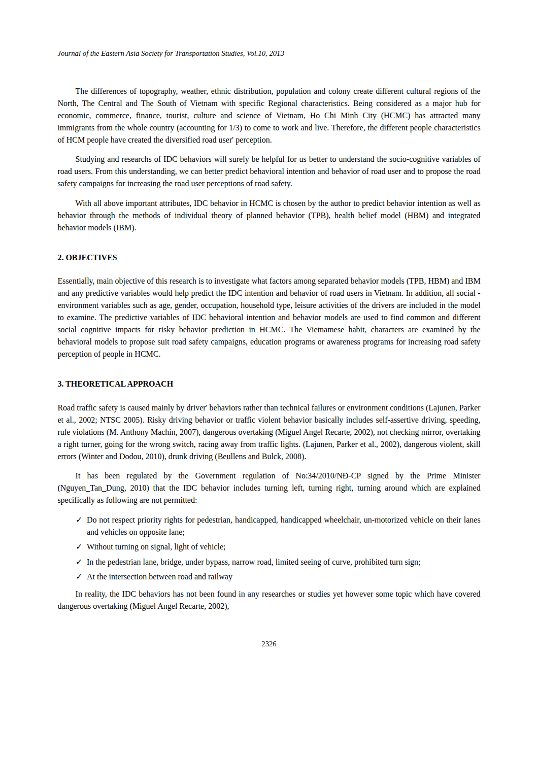Journal of the Eastern Asia Society for Transportation Studies, Vol.10, 2013
The differences of topography, weather, ethnic distribution, population and colony create different cultural regions of the North, The Central and The South of Vietnam with specific Regional characteristics. Being considered as a major hub for economic, commerce, finance, tourist, culture and science of Vietnam, Ho Chi Minh City (HCMC) has attracted many immigrants from the whole country (accounting for 1/3) to come to work and live. Therefore, the different people characteristics of HCM people have created the diversified road user' perception.
Studying and researchs of IDC behaviors will surely be helpful for us better to understand the socio-cognitive variables of road users. From this understanding, we can better predict behavioral intention and behavior of road user and to propose the road safety campaigns for increasing the road user perceptions of road safety.
With all above important attributes, IDC behavior in HCMC is chosen by the author to predict behavior intention as well as behavior through the methods of individual theory of planned behavior (TPB), health belief model (HBM) and integrated behavior models (IBM).
2. OBJECTIVES
Essentially, main objective of this research is to investigate what factors among separated behavior models (TPB, HBM) and IBM and any predictive variables would help predict the IDC intention and behavior of road users in Vietnam. In addition, all social - environment variables such as age, gender, occupation, household type, leisure activities of the drivers are included in the model to examine. The predictive variables of IDC behavioral intention and behavior models are used to find common and different social cognitive impacts for risky behavior prediction in HCMC. The Vietnamese habit, characters are examined by the behavioral models to propose suit road safety campaigns, education programs or awareness programs for increasing road safety perception of people in HCMC.
3. THEORETICAL APPROACH
Road traffic safety is caused mainly by driver' behaviors rather than technical failures or environment conditions (Lajunen, Parker et al., 2002; NTSC 2005). Risky driving behavior or traffic violent behavior basically includes self-assertive driving, speeding, rule violations (M. Anthony Machin, 2007), dangerous overtaking (Miguel Angel Recarte, 2002), not checking mirror, overtaking a right turner, going for the wrong switch, racing away from traffic lights. (Lajunen, Parker et al., 2002), dangerous violent, skill errors (Winter and Dodou, 2010), drunk driving (Beullens and Bulck, 2008).
It has been regulated by the Government regulation of No:34/2010/NĐ-CP signed by the Prime Minister (Nguyen_Tan_Dung, 2010) that the IDC behavior includes turning left, turning right, turning around which are explained specifically as following are not permitted:
Do not respect priority rights for pedestrian, handicapped, handicapped wheelchair, un-motorized vehicle on their lanes and vehicles on opposite lane;
Without turning on signal, light of vehicle;
In the pedestrian lane, bridge, under bypass, narrow road, limited seeing of curve, prohibited turn sign;
At the intersection between road and railway
In reality, the IDC behaviors has not been found in any researches or studies yet however some topic which have covered dangerous overtaking (Miguel Angel Recarte, 2002),
2326